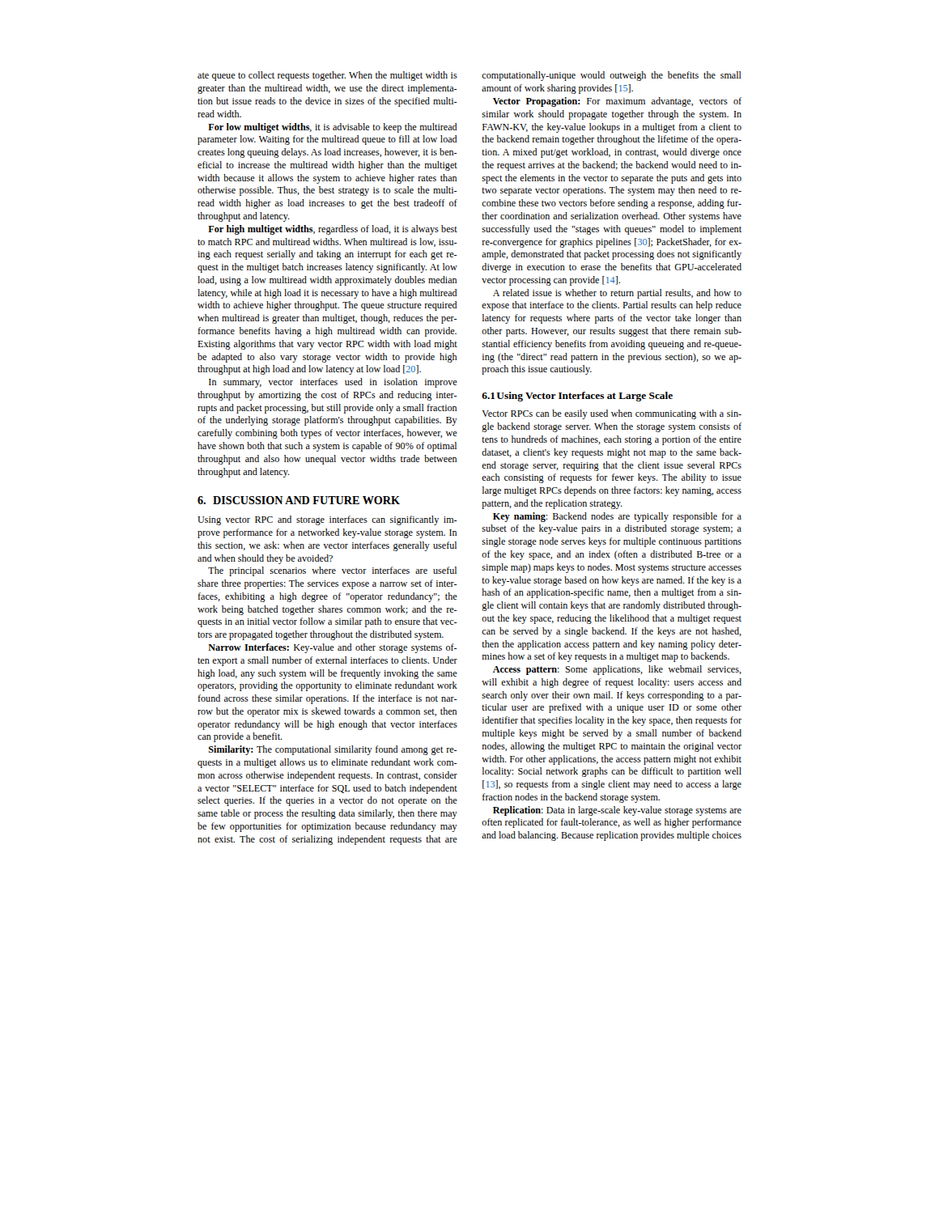ate queue to collect requests together. When the multiget width is greater than the multiread width, we use the direct implementation but issue reads to the device in sizes of the specified multiread width.
For low multiget widths, it is advisable to keep the multiread parameter low. Waiting for the multiread queue to fill at low load creates long queuing delays. As load increases, however, it is beneficial to increase the multiread width higher than the multiget width because it allows the system to achieve higher rates than otherwise possible. Thus, the best strategy is to scale the multiread width higher as load increases to get the best tradeoff of throughput and latency.
For high multiget widths, regardless of load, it is always best to match RPC and multiread widths. When multiread is low, issuing each request serially and taking an interrupt for each get request in the multiget batch increases latency significantly. At low load, using a low multiread width approximately doubles median latency, while at high load it is necessary to have a high multiread width to achieve higher throughput. The queue structure required when multiread is greater than multiget, though, reduces the performance benefits having a high multiread width can provide. Existing algorithms that vary vector RPC width with load might be adapted to also vary storage vector width to provide high throughput at high load and low latency at low load [20].
In summary, vector interfaces used in isolation improve throughput by amortizing the cost of RPCs and reducing interrupts and packet processing, but still provide only a small fraction of the underlying storage platform's throughput capabilities. By carefully combining both types of vector interfaces, however, we have shown both that such a system is capable of 90% of optimal throughput and also how unequal vector widths trade between throughput and latency.
6. DISCUSSION AND FUTURE WORK
Using vector RPC and storage interfaces can significantly improve performance for a networked key-value storage system. In this section, we ask: when are vector interfaces generally useful and when should they be avoided?
The principal scenarios where vector interfaces are useful share three properties: The services expose a narrow set of interfaces, exhibiting a high degree of "operator redundancy"; the work being batched together shares common work; and the requests in an initial vector follow a similar path to ensure that vectors are propagated together throughout the distributed system.
Narrow Interfaces: Key-value and other storage systems often export a small number of external interfaces to clients. Under high load, any such system will be frequently invoking the same operators, providing the opportunity to eliminate redundant work found across these similar operations. If the interface is not narrow but the operator mix is skewed towards a common set, then operator redundancy will be high enough that vector interfaces can provide a benefit.
Similarity: The computational similarity found among get requests in a multiget allows us to eliminate redundant work common across otherwise independent requests. In contrast, consider a vector "SELECT" interface for SQL used to batch independent select queries. If the queries in a vector do not operate on the same table or process the resulting data similarly, then there may be few opportunities for optimization because redundancy may not exist. The cost of serializing independent requests that are computationally-unique would outweigh the benefits the small amount of work sharing provides [15].
Vector Propagation: For maximum advantage, vectors of similar work should propagate together through the system. In FAWN-KV, the key-value lookups in a multiget from a client to the backend remain together throughout the lifetime of the operation. A mixed put/get workload, in contrast, would diverge once the request arrives at the backend; the backend would need to inspect the elements in the vector to separate the puts and gets into two separate vector operations. The system may then need to re-combine these two vectors before sending a response, adding further coordination and serialization overhead. Other systems have successfully used the "stages with queues" model to implement re-convergence for graphics pipelines [30]; PacketShader, for example, demonstrated that packet processing does not significantly diverge in execution to erase the benefits that GPU-accelerated vector processing can provide [14].
A related issue is whether to return partial results, and how to expose that interface to the clients. Partial results can help reduce latency for requests where parts of the vector take longer than other parts. However, our results suggest that there remain substantial efficiency benefits from avoiding queueing and re-queueing (the "direct" read pattern in the previous section), so we approach this issue cautiously.
6.1 Using Vector Interfaces at Large Scale
Vector RPCs can be easily used when communicating with a single backend storage server. When the storage system consists of tens to hundreds of machines, each storing a portion of the entire dataset, a client's key requests might not map to the same backend storage server, requiring that the client issue several RPCs each consisting of requests for fewer keys. The ability to issue large multiget RPCs depends on three factors: key naming, access pattern, and the replication strategy.
Key naming: Backend nodes are typically responsible for a subset of the key-value pairs in a distributed storage system; a single storage node serves keys for multiple continuous partitions of the key space, and an index (often a distributed B-tree or a simple map) maps keys to nodes. Most systems structure accesses to key-value storage based on how keys are named. If the key is a hash of an application-specific name, then a multiget from a single client will contain keys that are randomly distributed throughout the key space, reducing the likelihood that a multiget request can be served by a single backend. If the keys are not hashed, then the application access pattern and key naming policy determines how a set of key requests in a multiget map to backends.
Access pattern: Some applications, like webmail services, will exhibit a high degree of request locality: users access and search only over their own mail. If keys corresponding to a particular user are prefixed with a unique user ID or some other identifier that specifies locality in the key space, then requests for multiple keys might be served by a small number of backend nodes, allowing the multiget RPC to maintain the original vector width. For other applications, the access pattern might not exhibit locality: Social network graphs can be difficult to partition well [13], so requests from a single client may need to access a large fraction nodes in the backend storage system.
Replication: Data in large-scale key-value storage systems are often replicated for fault-tolerance, as well as higher performance and load balancing. Because replication provides multiple choices